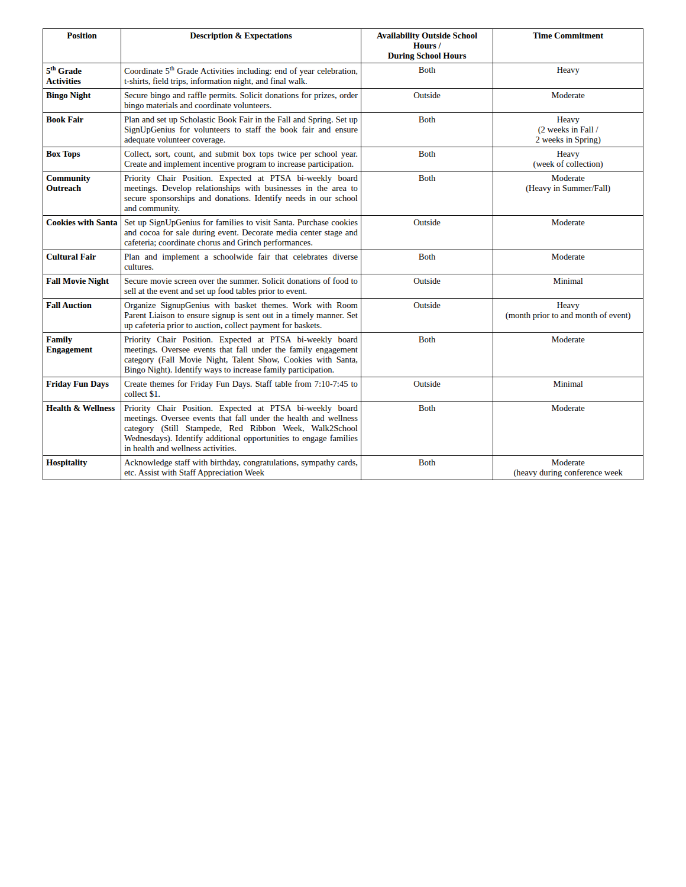| Position | Description & Expectations | Availability Outside School Hours / During School Hours | Time Commitment |
| --- | --- | --- | --- |
| 5 th Grade Activities | Coordinate 5 th Grade Activities including: end of year celebration, t-shirts, field trips, information night, and final walk. | Both | Heavy |
| Bingo Night | Secure bingo and raffle permits. Solicit donations for prizes, order bingo materials and coordinate volunteers. | Outside | Moderate |
| Book Fair | Plan and set up Scholastic Book Fair in the Fall and Spring. Set up SignUpGenius for volunteers to staff the book fair and ensure adequate volunteer coverage. | Both | Heavy (2 weeks in Fall / 2 weeks in Spring) |
| Box Tops | Collect, sort, count, and submit box tops twice per school year. Create and implement incentive program to increase participation. | Both | Heavy (week of collection) |
| Community Outreach | Priority Chair Position. Expected at PTSA bi-weekly board meetings. Develop relationships with businesses in the area to secure sponsorships and donations. Identify needs in our school and community. | Both | Moderate (Heavy in Summer/Fall) |
| Cookies with Santa | Set up SignUpGenius for families to visit Santa. Purchase cookies and cocoa for sale during event. Decorate media center stage and cafeteria; coordinate chorus and Grinch performances. | Outside | Moderate |
| Cultural Fair | Plan and implement a schoolwide fair that celebrates diverse cultures. | Both | Moderate |
| Fall Movie Night | Secure movie screen over the summer. Solicit donations of food to sell at the event and set up food tables prior to event. | Outside | Minimal |
| Fall Auction | Organize SignupGenius with basket themes. Work with Room Parent Liaison to ensure signup is sent out in a timely manner. Set up cafeteria prior to auction, collect payment for baskets. | Outside | Heavy (month prior to and month of event) |
| Family Engagement | Priority Chair Position. Expected at PTSA bi-weekly board meetings. Oversee events that fall under the family engagement category (Fall Movie Night, Talent Show, Cookies with Santa, Bingo Night). Identify ways to increase family participation. | Both | Moderate |
| Friday Fun Days | Create themes for Friday Fun Days. Staff table from 7:10-7:45 to collect $1. | Outside | Minimal |
| Health & Wellness | Priority Chair Position. Expected at PTSA bi-weekly board meetings. Oversee events that fall under the health and wellness category (Still Stampede, Red Ribbon Week, Walk2School Wednesdays). Identify additional opportunities to engage families in health and wellness activities. | Both | Moderate |
| Hospitality | Acknowledge staff with birthday, congratulations, sympathy cards, etc. Assist with Staff Appreciation Week | Both | Moderate (heavy during conference week |